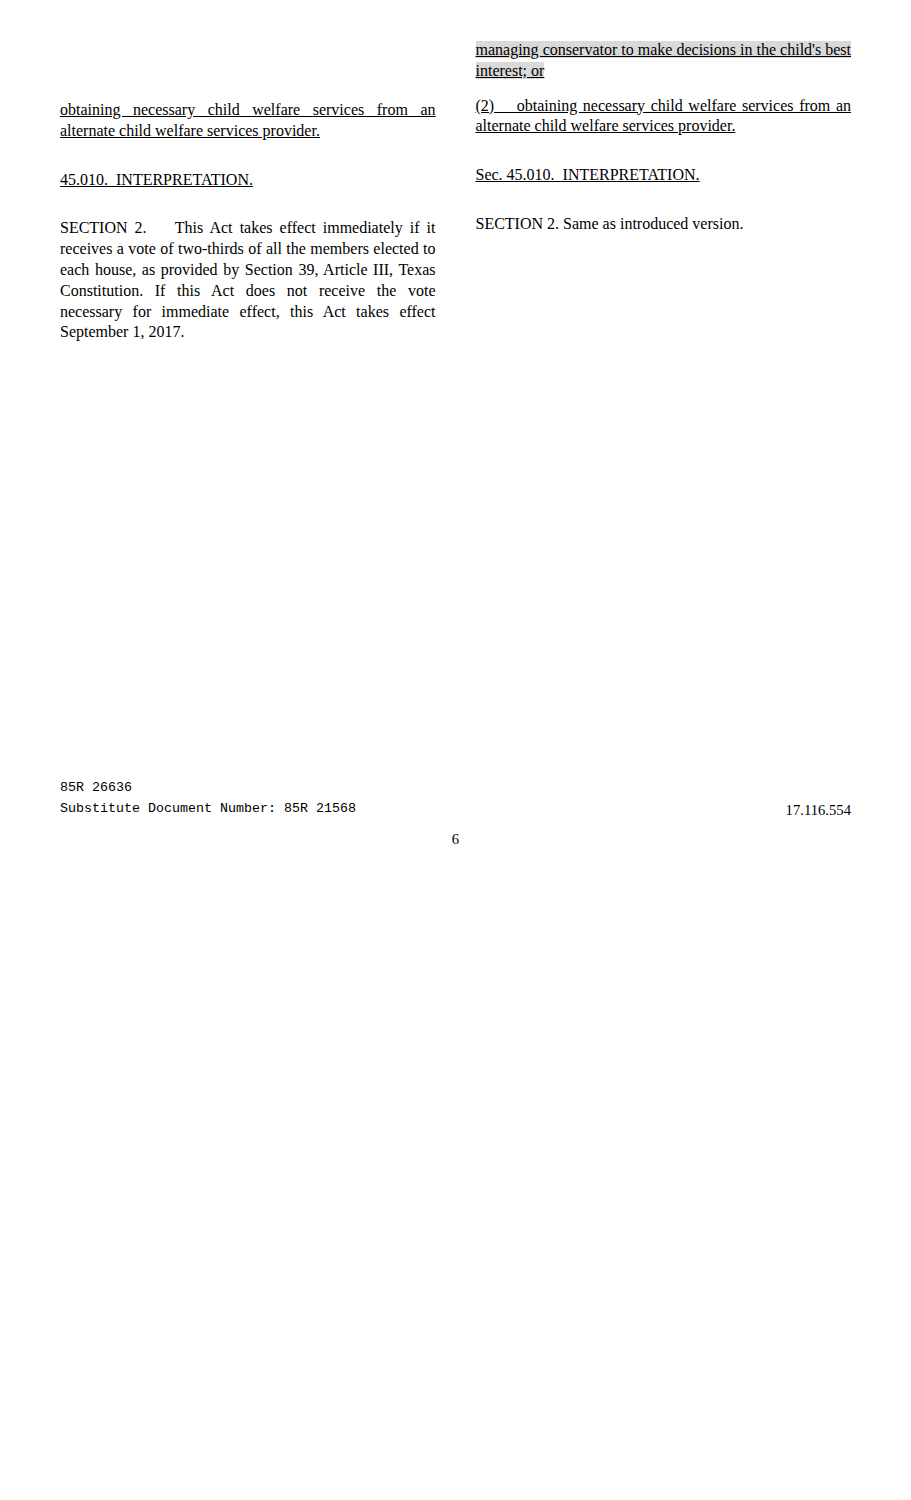obtaining necessary child welfare services from an alternate child welfare services provider.
45.010. INTERPRETATION.
SECTION 2. This Act takes effect immediately if it receives a vote of two-thirds of all the members elected to each house, as provided by Section 39, Article III, Texas Constitution. If this Act does not receive the vote necessary for immediate effect, this Act takes effect September 1, 2017.
managing conservator to make decisions in the child's best interest; or
(2) obtaining necessary child welfare services from an alternate child welfare services provider.
Sec. 45.010. INTERPRETATION.
SECTION 2. Same as introduced version.
85R 26636
Substitute Document Number: 85R 21568
17.116.554
6